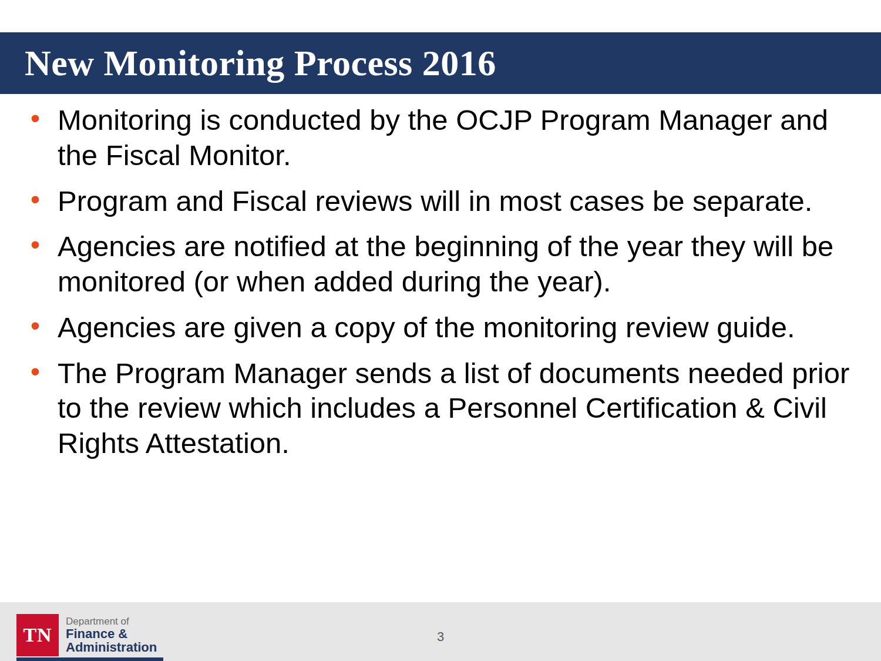New Monitoring Process 2016
Monitoring is conducted by the OCJP Program Manager and the Fiscal Monitor.
Program and Fiscal reviews will in most cases be separate.
Agencies are notified at the beginning of the year they will be monitored (or when added during the year).
Agencies are given a copy of the monitoring review guide.
The Program Manager sends a list of documents needed prior to the review which includes a Personnel Certification & Civil Rights Attestation.
TN
Department of Finance & Administration
3